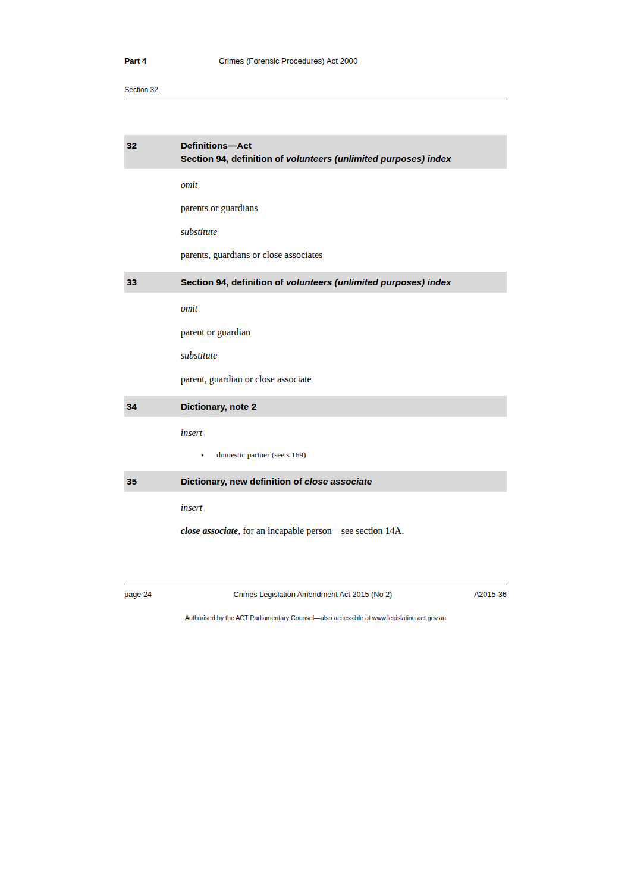Part 4 Crimes (Forensic Procedures) Act 2000
Section 32
32 Definitions—Act
Section 94, definition of volunteers (unlimited purposes) index
omit
parents or guardians
substitute
parents, guardians or close associates
33 Section 94, definition of volunteers (unlimited purposes) index
omit
parent or guardian
substitute
parent, guardian or close associate
34 Dictionary, note 2
insert
domestic partner (see s 169)
35 Dictionary, new definition of close associate
insert
close associate, for an incapable person—see section 14A.
page 24 Crimes Legislation Amendment Act 2015 (No 2) A2015-36
Authorised by the ACT Parliamentary Counsel—also accessible at www.legislation.act.gov.au